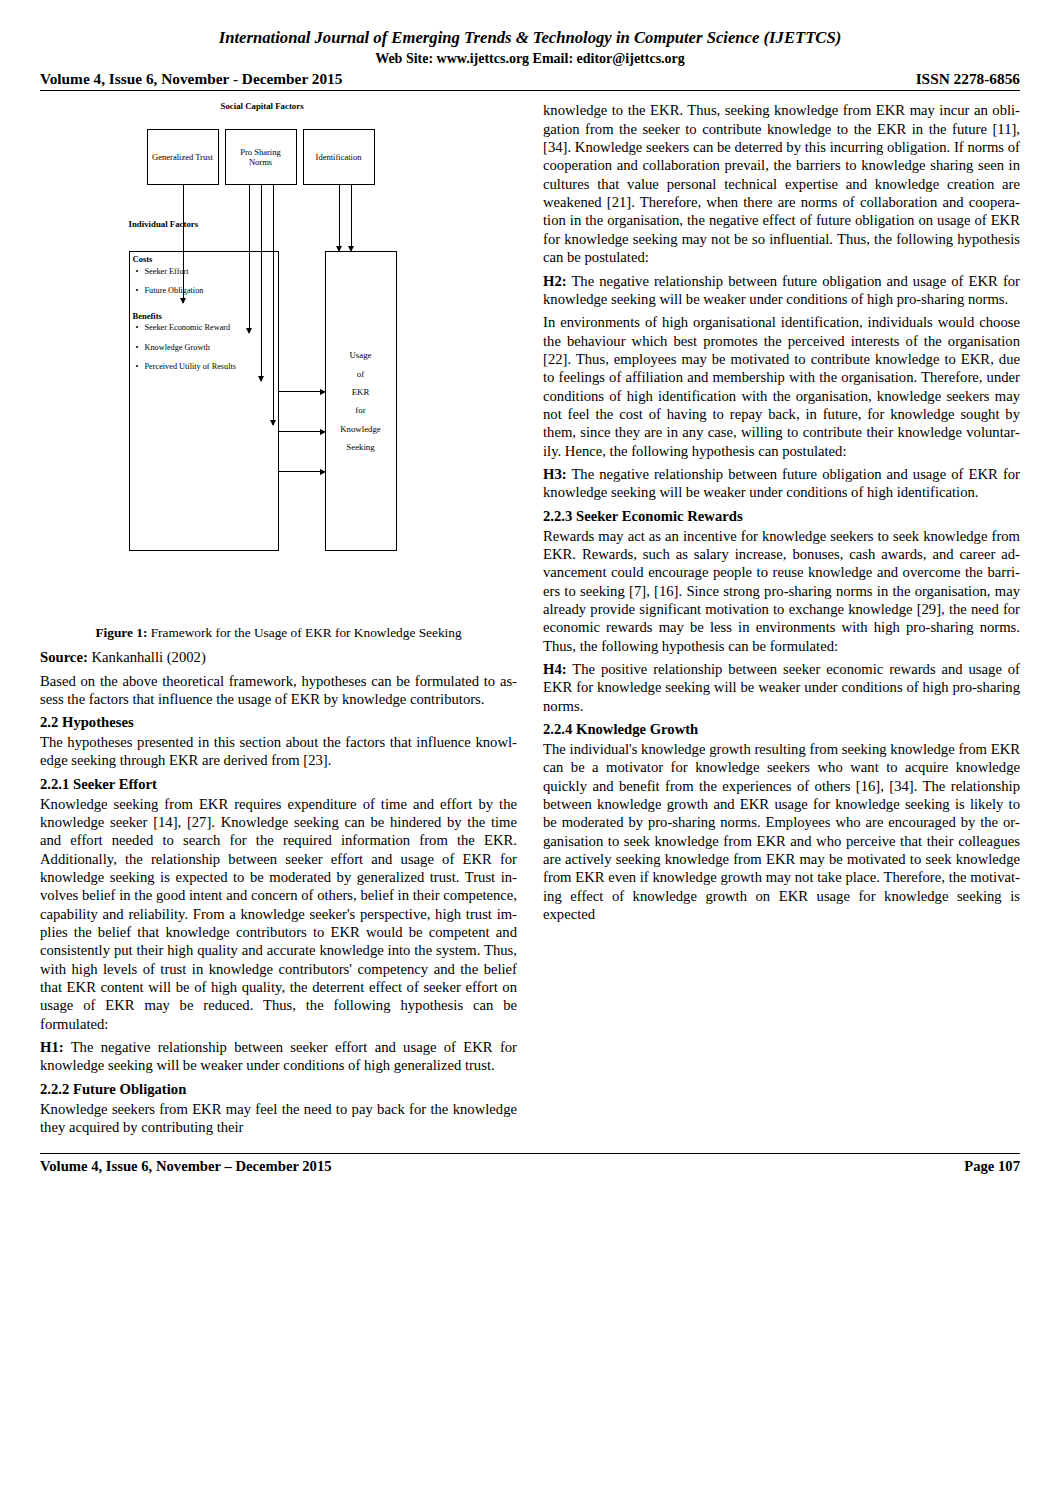International Journal of Emerging Trends & Technology in Computer Science (IJETTCS)
Web Site: www.ijettcs.org Email: editor@ijettcs.org
Volume 4, Issue 6, November - December 2015 ISSN 2278-6856
Social Capital Factors
Generalized Trust
Pro Sharing Norms
Identification
Individual Factors
Costs
Seeker Effort
Future Obligation
Benefits
Seeker Economic Reward
Knowledge Growth
Perceived Utility of Results
Usage
of
EKR
for
Knowledge
Seeking
Figure 1: Framework for the Usage of EKR for Knowledge Seeking
Source: Kankanhalli (2002)
Based on the above theoretical framework, hypotheses can be formulated to assess the factors that influence the usage of EKR by knowledge contributors.
2.2 Hypotheses
The hypotheses presented in this section about the factors that influence knowledge seeking through EKR are derived from [23].
2.2.1 Seeker Effort
Knowledge seeking from EKR requires expenditure of time and effort by the knowledge seeker [14], [27]. Knowledge seeking can be hindered by the time and effort needed to search for the required information from the EKR. Additionally, the relationship between seeker effort and usage of EKR for knowledge seeking is expected to be moderated by generalized trust. Trust involves belief in the good intent and concern of others, belief in their competence, capability and reliability. From a knowledge seeker's perspective, high trust implies the belief that knowledge contributors to EKR would be competent and consistently put their high quality and accurate knowledge into the system. Thus, with high levels of trust in knowledge contributors' competency and the belief that EKR content will be of high quality, the deterrent effect of seeker effort on usage of EKR may be reduced. Thus, the following hypothesis can be formulated:
H1: The negative relationship between seeker effort and usage of EKR for knowledge seeking will be weaker under conditions of high generalized trust.
2.2.2 Future Obligation
Knowledge seekers from EKR may feel the need to pay back for the knowledge they acquired by contributing their
knowledge to the EKR. Thus, seeking knowledge from EKR may incur an obligation from the seeker to contribute knowledge to the EKR in the future [11], [34]. Knowledge seekers can be deterred by this incurring obligation. If norms of cooperation and collaboration prevail, the barriers to knowledge sharing seen in cultures that value personal technical expertise and knowledge creation are weakened [21]. Therefore, when there are norms of collaboration and cooperation in the organisation, the negative effect of future obligation on usage of EKR for knowledge seeking may not be so influential. Thus, the following hypothesis can be postulated:
H2: The negative relationship between future obligation and usage of EKR for knowledge seeking will be weaker under conditions of high pro-sharing norms.
In environments of high organisational identification, individuals would choose the behaviour which best promotes the perceived interests of the organisation [22]. Thus, employees may be motivated to contribute knowledge to EKR, due to feelings of affiliation and membership with the organisation. Therefore, under conditions of high identification with the organisation, knowledge seekers may not feel the cost of having to repay back, in future, for knowledge sought by them, since they are in any case, willing to contribute their knowledge voluntarily. Hence, the following hypothesis can postulated:
H3: The negative relationship between future obligation and usage of EKR for knowledge seeking will be weaker under conditions of high identification.
2.2.3 Seeker Economic Rewards
Rewards may act as an incentive for knowledge seekers to seek knowledge from EKR. Rewards, such as salary increase, bonuses, cash awards, and career advancement could encourage people to reuse knowledge and overcome the barriers to seeking [7], [16]. Since strong pro-sharing norms in the organisation, may already provide significant motivation to exchange knowledge [29], the need for economic rewards may be less in environments with high pro-sharing norms. Thus, the following hypothesis can be formulated:
H4: The positive relationship between seeker economic rewards and usage of EKR for knowledge seeking will be weaker under conditions of high pro-sharing norms.
2.2.4 Knowledge Growth
The individual's knowledge growth resulting from seeking knowledge from EKR can be a motivator for knowledge seekers who want to acquire knowledge quickly and benefit from the experiences of others [16], [34]. The relationship between knowledge growth and EKR usage for knowledge seeking is likely to be moderated by pro-sharing norms. Employees who are encouraged by the organisation to seek knowledge from EKR and who perceive that their colleagues are actively seeking knowledge from EKR may be motivated to seek knowledge from EKR even if knowledge growth may not take place. Therefore, the motivating effect of knowledge growth on EKR usage for knowledge seeking is expected
Volume 4, Issue 6, November – December 2015 Page 107